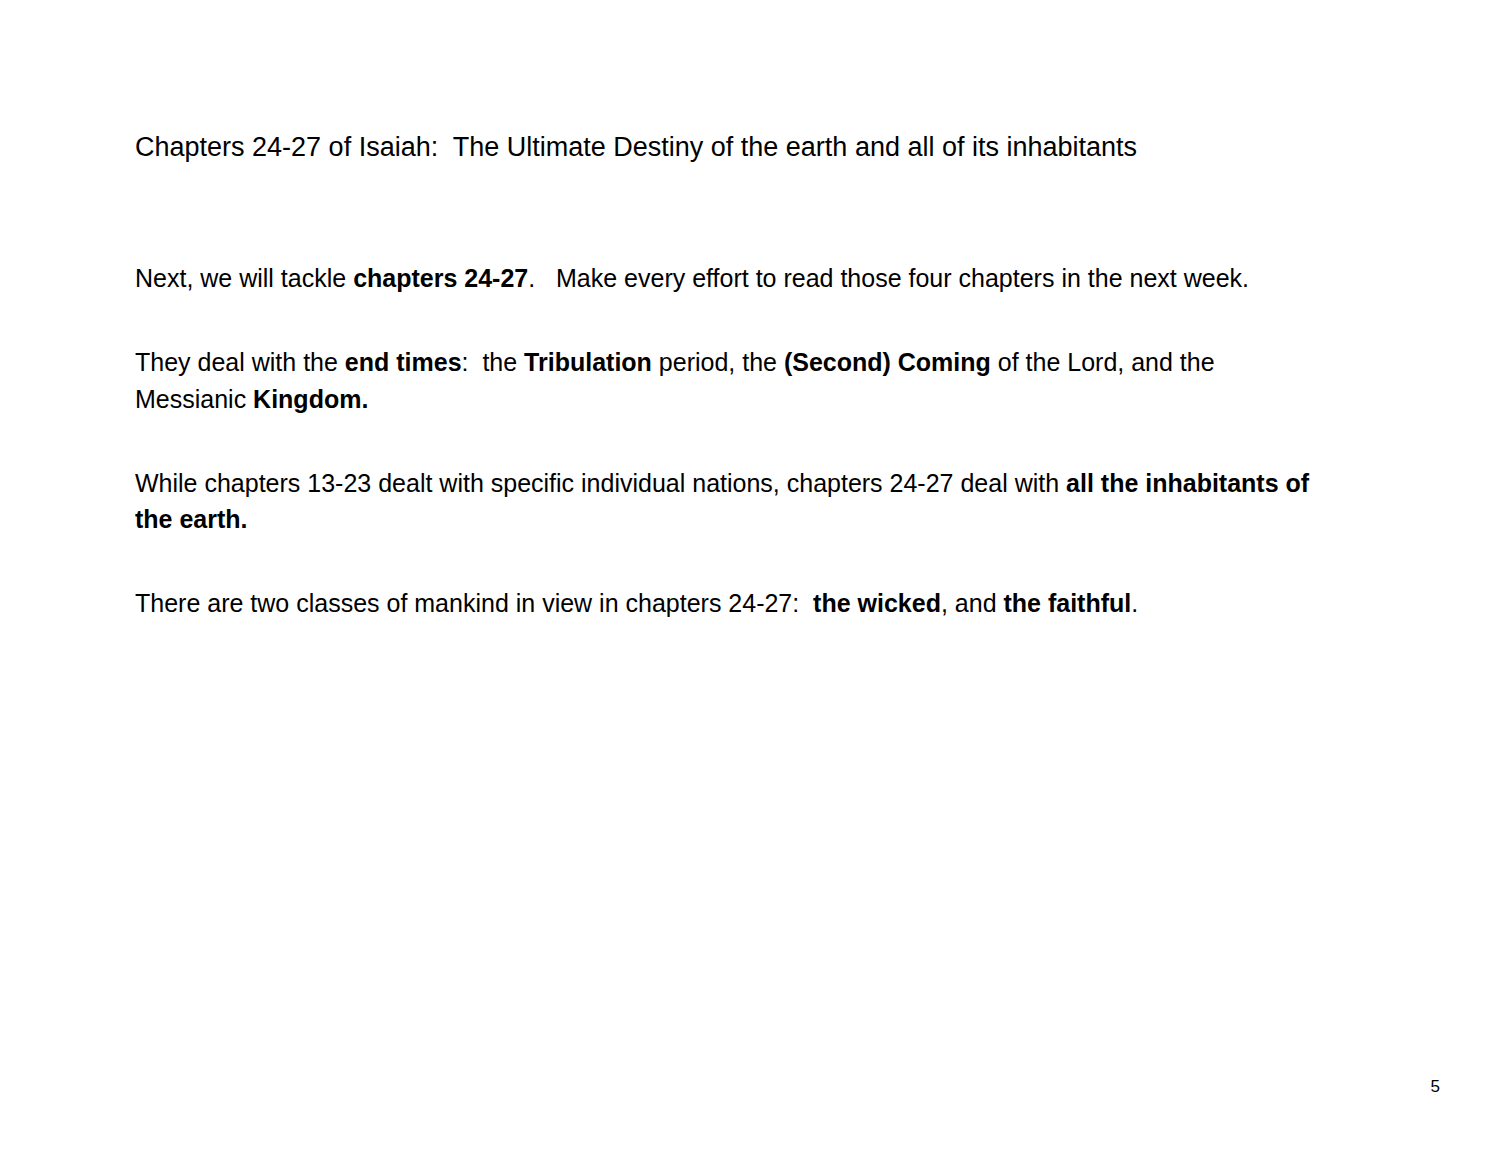Chapters 24-27 of Isaiah: The Ultimate Destiny of the earth and all of its inhabitants
Next, we will tackle chapters 24-27. Make every effort to read those four chapters in the next week.
They deal with the end times: the Tribulation period, the (Second) Coming of the Lord, and the Messianic Kingdom.
While chapters 13-23 dealt with specific individual nations, chapters 24-27 deal with all the inhabitants of the earth.
There are two classes of mankind in view in chapters 24-27: the wicked, and the faithful.
5